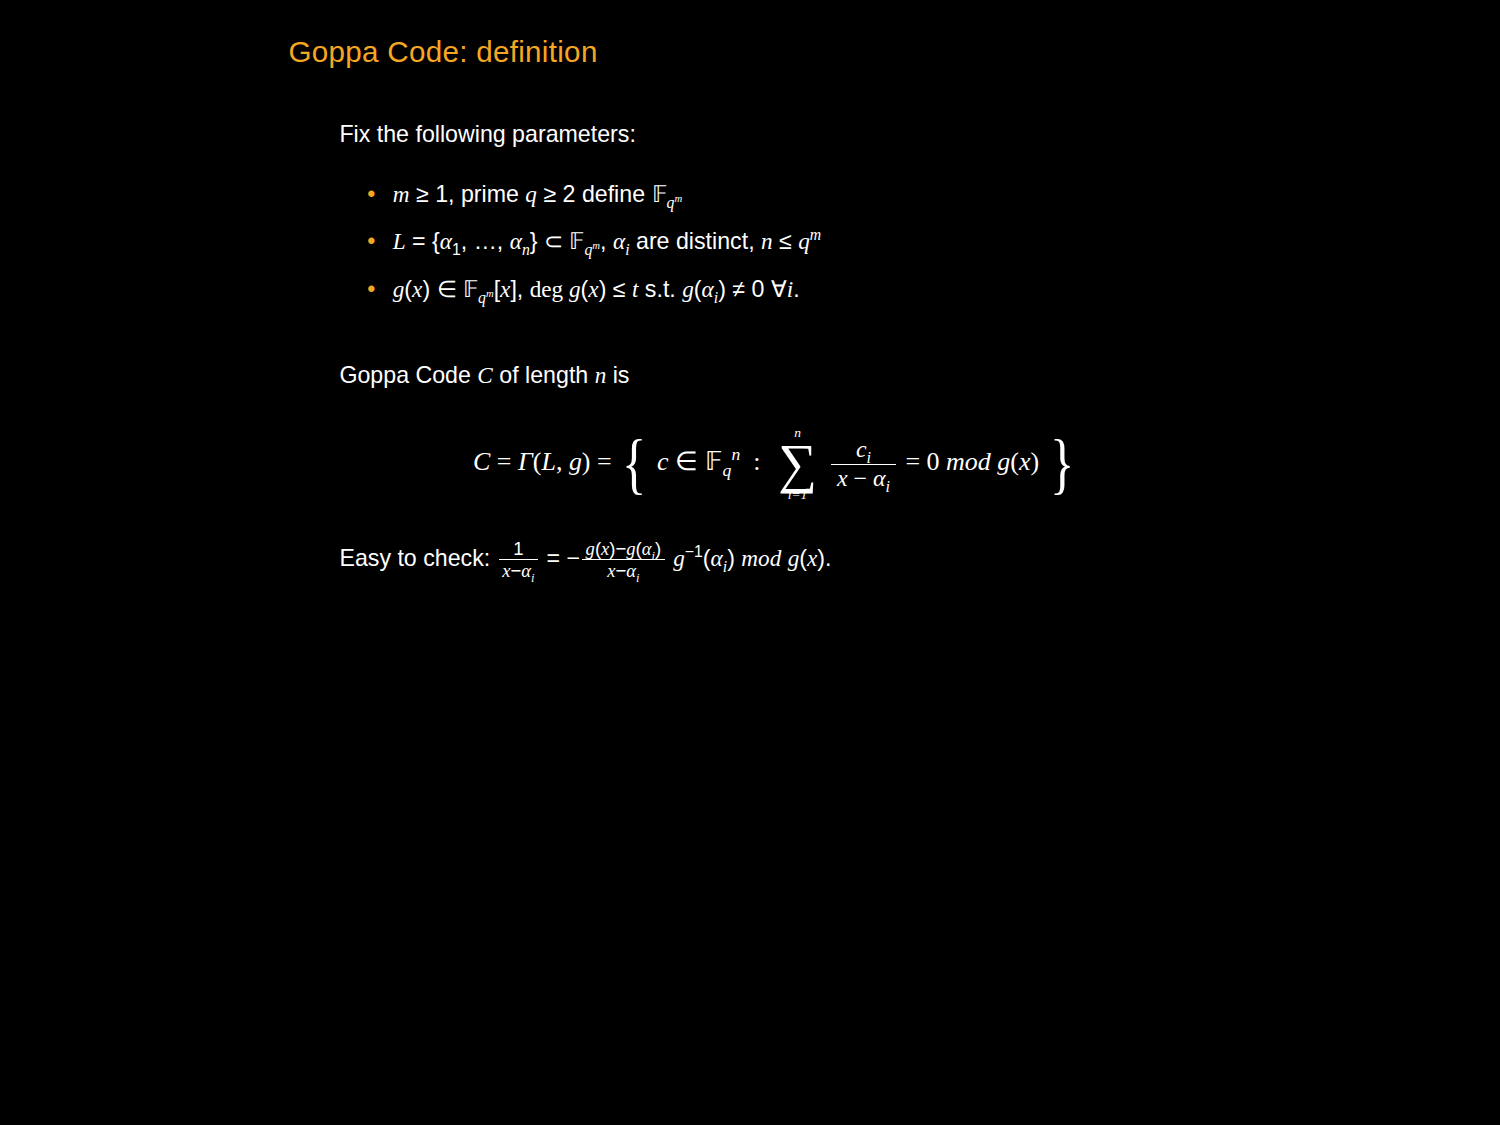Goppa Code: definition
Fix the following parameters:
m ≥ 1, prime q ≥ 2 define 𝔽qm
L = {α1, …, αn} ⊂ 𝔽qm, αi are distinct, n ≤ qm
g(x) ∈ 𝔽qm[x], deg g(x) ≤ t s.t. g(αi) ≠ 0 ∀i.
Goppa Code C of length n is
C = Γ(L, g) = { c ∈ 𝔽qn : n ∑ i=1 ci x − αi = 0 mod g(x) }
Easy to check: 1 x−αi = − g(x)−g(αi) x−αi g−1(αi) mod g(x).